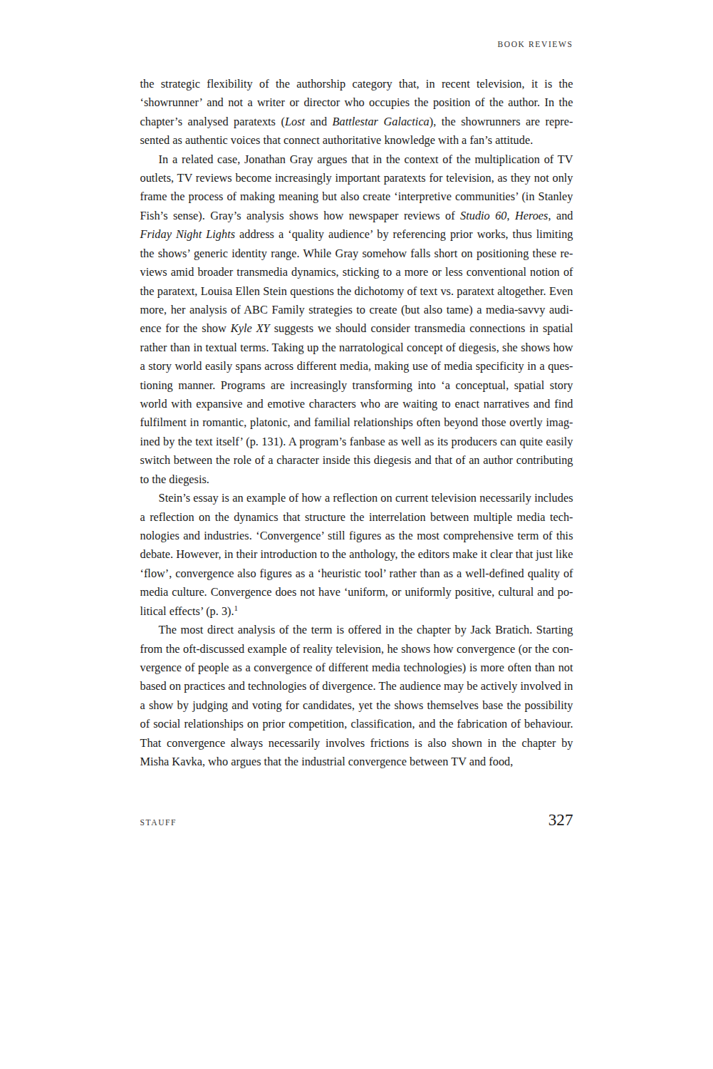Book Reviews
the strategic flexibility of the authorship category that, in recent television, it is the ‘showrunner’ and not a writer or director who occupies the position of the author. In the chapter’s analysed paratexts (Lost and Battlestar Galactica), the showrunners are represented as authentic voices that connect authoritative knowledge with a fan’s attitude.
In a related case, Jonathan Gray argues that in the context of the multiplication of TV outlets, TV reviews become increasingly important paratexts for television, as they not only frame the process of making meaning but also create ‘interpretive communities’ (in Stanley Fish’s sense). Gray’s analysis shows how newspaper reviews of Studio 60, Heroes, and Friday Night Lights address a ‘quality audience’ by referencing prior works, thus limiting the shows’ generic identity range. While Gray somehow falls short on positioning these reviews amid broader transmedia dynamics, sticking to a more or less conventional notion of the paratext, Louisa Ellen Stein questions the dichotomy of text vs. paratext altogether. Even more, her analysis of ABC Family strategies to create (but also tame) a media-savvy audience for the show Kyle XY suggests we should consider transmedia connections in spatial rather than in textual terms. Taking up the narratological concept of diegesis, she shows how a story world easily spans across different media, making use of media specificity in a questioning manner. Programs are increasingly transforming into ‘a conceptual, spatial story world with expansive and emotive characters who are waiting to enact narratives and find fulfilment in romantic, platonic, and familial relationships often beyond those overtly imagined by the text itself’ (p. 131). A program’s fanbase as well as its producers can quite easily switch between the role of a character inside this diegesis and that of an author contributing to the diegesis.
Stein’s essay is an example of how a reflection on current television necessarily includes a reflection on the dynamics that structure the interrelation between multiple media technologies and industries. ‘Convergence’ still figures as the most comprehensive term of this debate. However, in their introduction to the anthology, the editors make it clear that just like ‘flow’, convergence also figures as a ‘heuristic tool’ rather than as a well-defined quality of media culture. Convergence does not have ‘uniform, or uniformly positive, cultural and political effects’ (p. 3).1
The most direct analysis of the term is offered in the chapter by Jack Bratich. Starting from the oft-discussed example of reality television, he shows how convergence (or the convergence of people as a convergence of different media technologies) is more often than not based on practices and technologies of divergence. The audience may be actively involved in a show by judging and voting for candidates, yet the shows themselves base the possibility of social relationships on prior competition, classification, and the fabrication of behaviour. That convergence always necessarily involves frictions is also shown in the chapter by Misha Kavka, who argues that the industrial convergence between TV and food,
Stauff 327